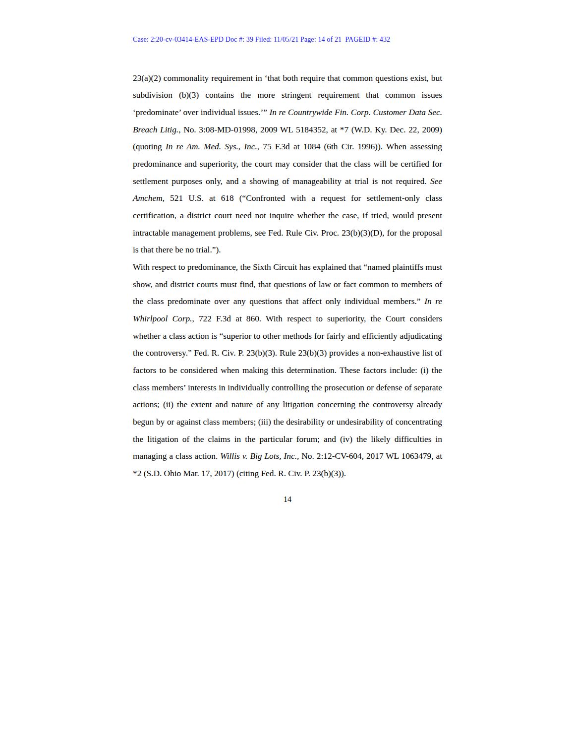Case: 2:20-cv-03414-EAS-EPD Doc #: 39 Filed: 11/05/21 Page: 14 of 21 PAGEID #: 432
23(a)(2) commonality requirement in ‘that both require that common questions exist, but subdivision (b)(3) contains the more stringent requirement that common issues ‘predominate’ over individual issues.’” In re Countrywide Fin. Corp. Customer Data Sec. Breach Litig., No. 3:08-MD-01998, 2009 WL 5184352, at *7 (W.D. Ky. Dec. 22, 2009) (quoting In re Am. Med. Sys., Inc., 75 F.3d at 1084 (6th Cir. 1996)). When assessing predominance and superiority, the court may consider that the class will be certified for settlement purposes only, and a showing of manageability at trial is not required. See Amchem, 521 U.S. at 618 (“Confronted with a request for settlement-only class certification, a district court need not inquire whether the case, if tried, would present intractable management problems, see Fed. Rule Civ. Proc. 23(b)(3)(D), for the proposal is that there be no trial.”).
With respect to predominance, the Sixth Circuit has explained that “named plaintiffs must show, and district courts must find, that questions of law or fact common to members of the class predominate over any questions that affect only individual members.” In re Whirlpool Corp., 722 F.3d at 860. With respect to superiority, the Court considers whether a class action is “superior to other methods for fairly and efficiently adjudicating the controversy.” Fed. R. Civ. P. 23(b)(3). Rule 23(b)(3) provides a non-exhaustive list of factors to be considered when making this determination. These factors include: (i) the class members’ interests in individually controlling the prosecution or defense of separate actions; (ii) the extent and nature of any litigation concerning the controversy already begun by or against class members; (iii) the desirability or undesirability of concentrating the litigation of the claims in the particular forum; and (iv) the likely difficulties in managing a class action. Willis v. Big Lots, Inc., No. 2:12-CV-604, 2017 WL 1063479, at *2 (S.D. Ohio Mar. 17, 2017) (citing Fed. R. Civ. P. 23(b)(3)).
14